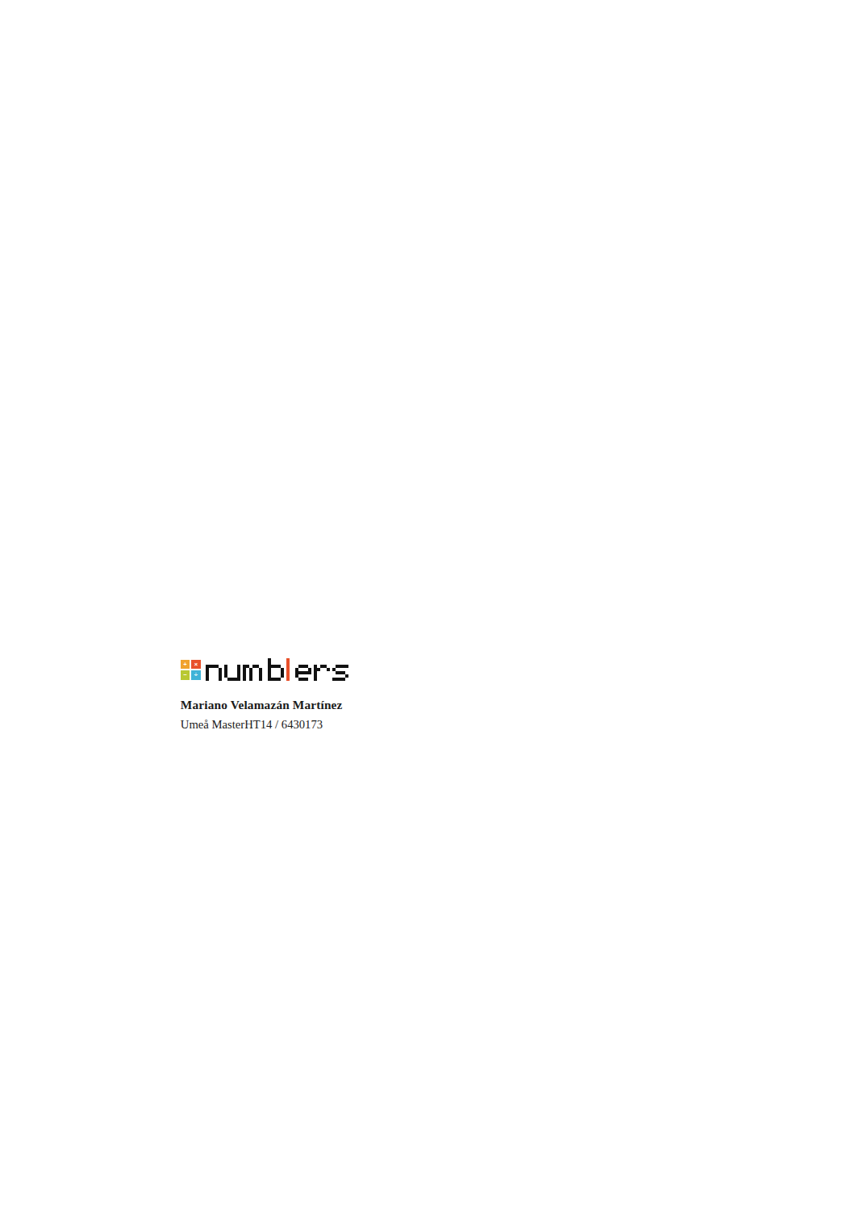+ × − ÷
Mariano Velamazán Martínez
Umeå MasterHT14 / 6430173